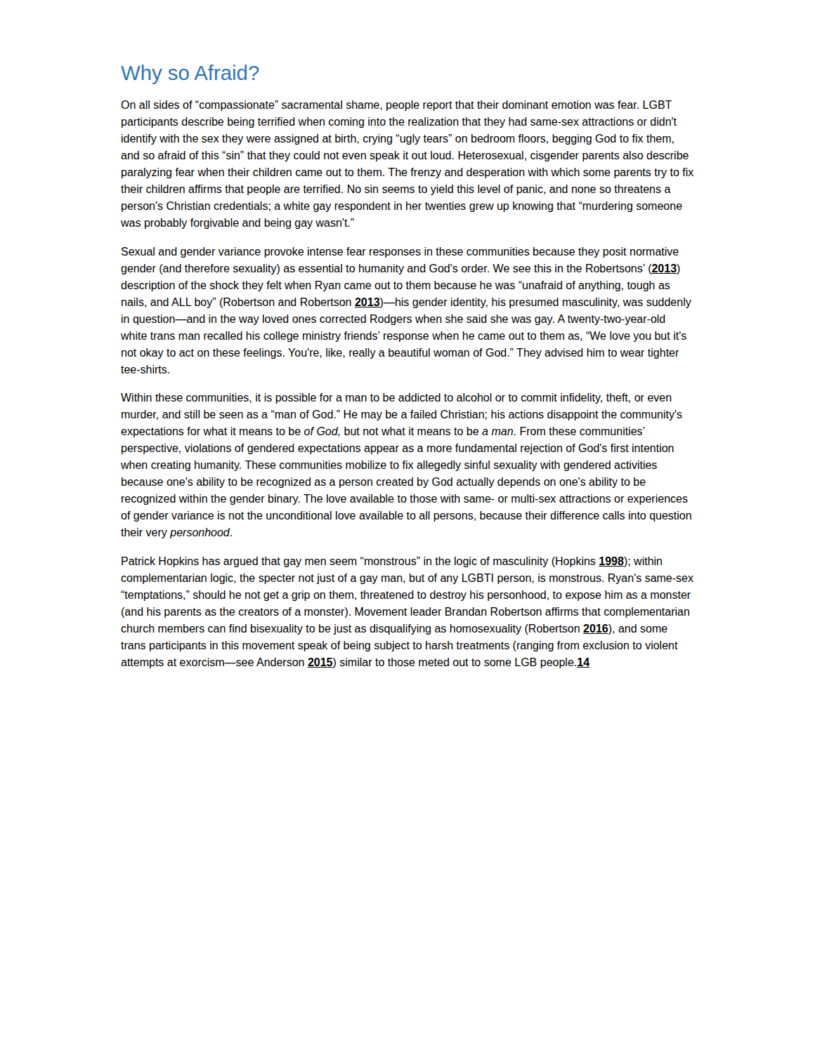Why so Afraid?
On all sides of “compassionate” sacramental shame, people report that their dominant emotion was fear. LGBT participants describe being terrified when coming into the realization that they had same-sex attractions or didn't identify with the sex they were assigned at birth, crying “ugly tears” on bedroom floors, begging God to fix them, and so afraid of this “sin” that they could not even speak it out loud. Heterosexual, cisgender parents also describe paralyzing fear when their children came out to them. The frenzy and desperation with which some parents try to fix their children affirms that people are terrified. No sin seems to yield this level of panic, and none so threatens a person's Christian credentials; a white gay respondent in her twenties grew up knowing that “murdering someone was probably forgivable and being gay wasn't.”
Sexual and gender variance provoke intense fear responses in these communities because they posit normative gender (and therefore sexuality) as essential to humanity and God's order. We see this in the Robertsons’ (2013) description of the shock they felt when Ryan came out to them because he was “unafraid of anything, tough as nails, and ALL boy” (Robertson and Robertson 2013)—his gender identity, his presumed masculinity, was suddenly in question—and in the way loved ones corrected Rodgers when she said she was gay. A twenty-two-year-old white trans man recalled his college ministry friends’ response when he came out to them as, “We love you but it's not okay to act on these feelings. You're, like, really a beautiful woman of God.” They advised him to wear tighter tee-shirts.
Within these communities, it is possible for a man to be addicted to alcohol or to commit infidelity, theft, or even murder, and still be seen as a “man of God.” He may be a failed Christian; his actions disappoint the community's expectations for what it means to be of God, but not what it means to be a man. From these communities’ perspective, violations of gendered expectations appear as a more fundamental rejection of God's first intention when creating humanity. These communities mobilize to fix allegedly sinful sexuality with gendered activities because one's ability to be recognized as a person created by God actually depends on one's ability to be recognized within the gender binary. The love available to those with same- or multi-sex attractions or experiences of gender variance is not the unconditional love available to all persons, because their difference calls into question their very personhood.
Patrick Hopkins has argued that gay men seem “monstrous” in the logic of masculinity (Hopkins 1998); within complementarian logic, the specter not just of a gay man, but of any LGBTI person, is monstrous. Ryan's same-sex “temptations,” should he not get a grip on them, threatened to destroy his personhood, to expose him as a monster (and his parents as the creators of a monster). Movement leader Brandan Robertson affirms that complementarian church members can find bisexuality to be just as disqualifying as homosexuality (Robertson 2016), and some trans participants in this movement speak of being subject to harsh treatments (ranging from exclusion to violent attempts at exorcism—see Anderson 2015) similar to those meted out to some LGB people.14